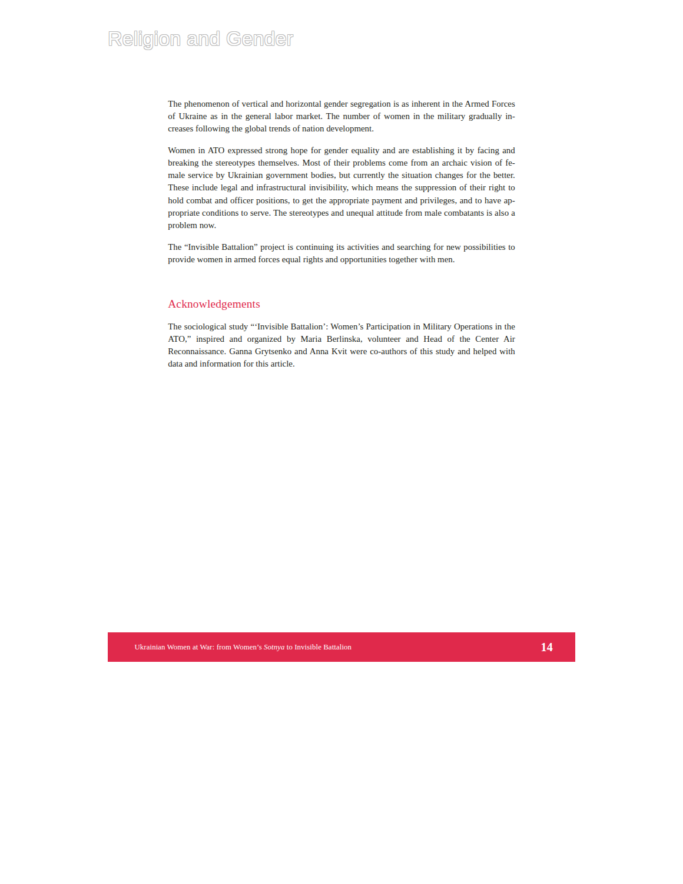Religion and Gender
The phenomenon of vertical and horizontal gender segregation is as inherent in the Armed Forces of Ukraine as in the general labor market. The number of women in the military gradually increases following the global trends of nation development.
Women in ATO expressed strong hope for gender equality and are establishing it by facing and breaking the stereotypes themselves. Most of their problems come from an archaic vision of female service by Ukrainian government bodies, but currently the situation changes for the better. These include legal and infrastructural invisibility, which means the suppression of their right to hold combat and officer positions, to get the appropriate payment and privileges, and to have appropriate conditions to serve. The stereotypes and unequal attitude from male combatants is also a problem now.
The “Invisible Battalion” project is continuing its activities and searching for new possibilities to provide women in armed forces equal rights and opportunities together with men.
Acknowledgements
The sociological study “‘Invisible Battalion’: Women’s Participation in Military Operations in the ATO,” inspired and organized by Maria Berlinska, volunteer and Head of the Center Air Reconnaissance. Ganna Grytsenko and Anna Kvit were co-authors of this study and helped with data and information for this article.
Ukrainian Women at War: from Women’s Sotnya to Invisible Battalion
14